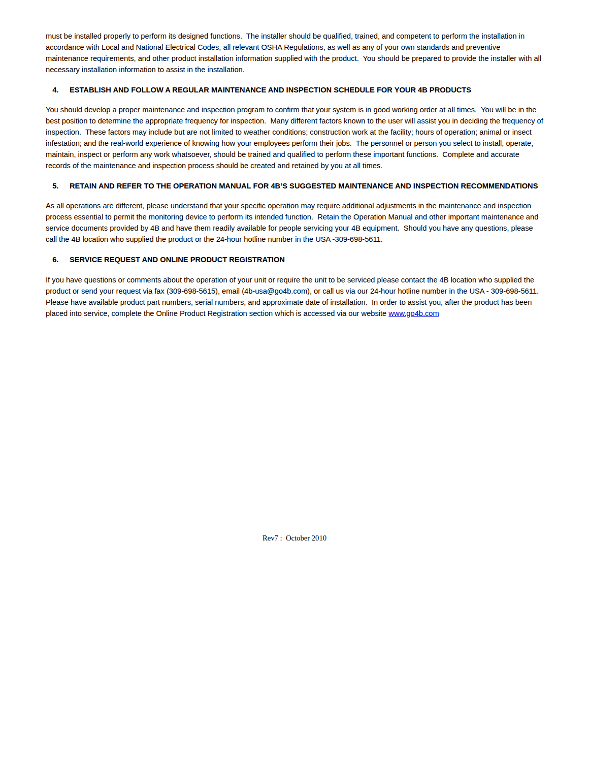must be installed properly to perform its designed functions. The installer should be qualified, trained, and competent to perform the installation in accordance with Local and National Electrical Codes, all relevant OSHA Regulations, as well as any of your own standards and preventive maintenance requirements, and other product installation information supplied with the product. You should be prepared to provide the installer with all necessary installation information to assist in the installation.
4. Establish and follow a regular maintenance and inspection schedule for your 4B products
You should develop a proper maintenance and inspection program to confirm that your system is in good working order at all times. You will be in the best position to determine the appropriate frequency for inspection. Many different factors known to the user will assist you in deciding the frequency of inspection. These factors may include but are not limited to weather conditions; construction work at the facility; hours of operation; animal or insect infestation; and the real-world experience of knowing how your employees perform their jobs. The personnel or person you select to install, operate, maintain, inspect or perform any work whatsoever, should be trained and qualified to perform these important functions. Complete and accurate records of the maintenance and inspection process should be created and retained by you at all times.
5. Retain and refer to the operation manual for 4B’s suggested maintenance and inspection recommendations
As all operations are different, please understand that your specific operation may require additional adjustments in the maintenance and inspection process essential to permit the monitoring device to perform its intended function. Retain the Operation Manual and other important maintenance and service documents provided by 4B and have them readily available for people servicing your 4B equipment. Should you have any questions, please call the 4B location who supplied the product or the 24-hour hotline number in the USA -309-698-5611.
6. Service request and online product registration
If you have questions or comments about the operation of your unit or require the unit to be serviced please contact the 4B location who supplied the product or send your request via fax (309-698-5615), email (4b-usa@go4b.com), or call us via our 24-hour hotline number in the USA - 309-698-5611. Please have available product part numbers, serial numbers, and approximate date of installation. In order to assist you, after the product has been placed into service, complete the Online Product Registration section which is accessed via our website www.go4b.com
Rev7 : October 2010